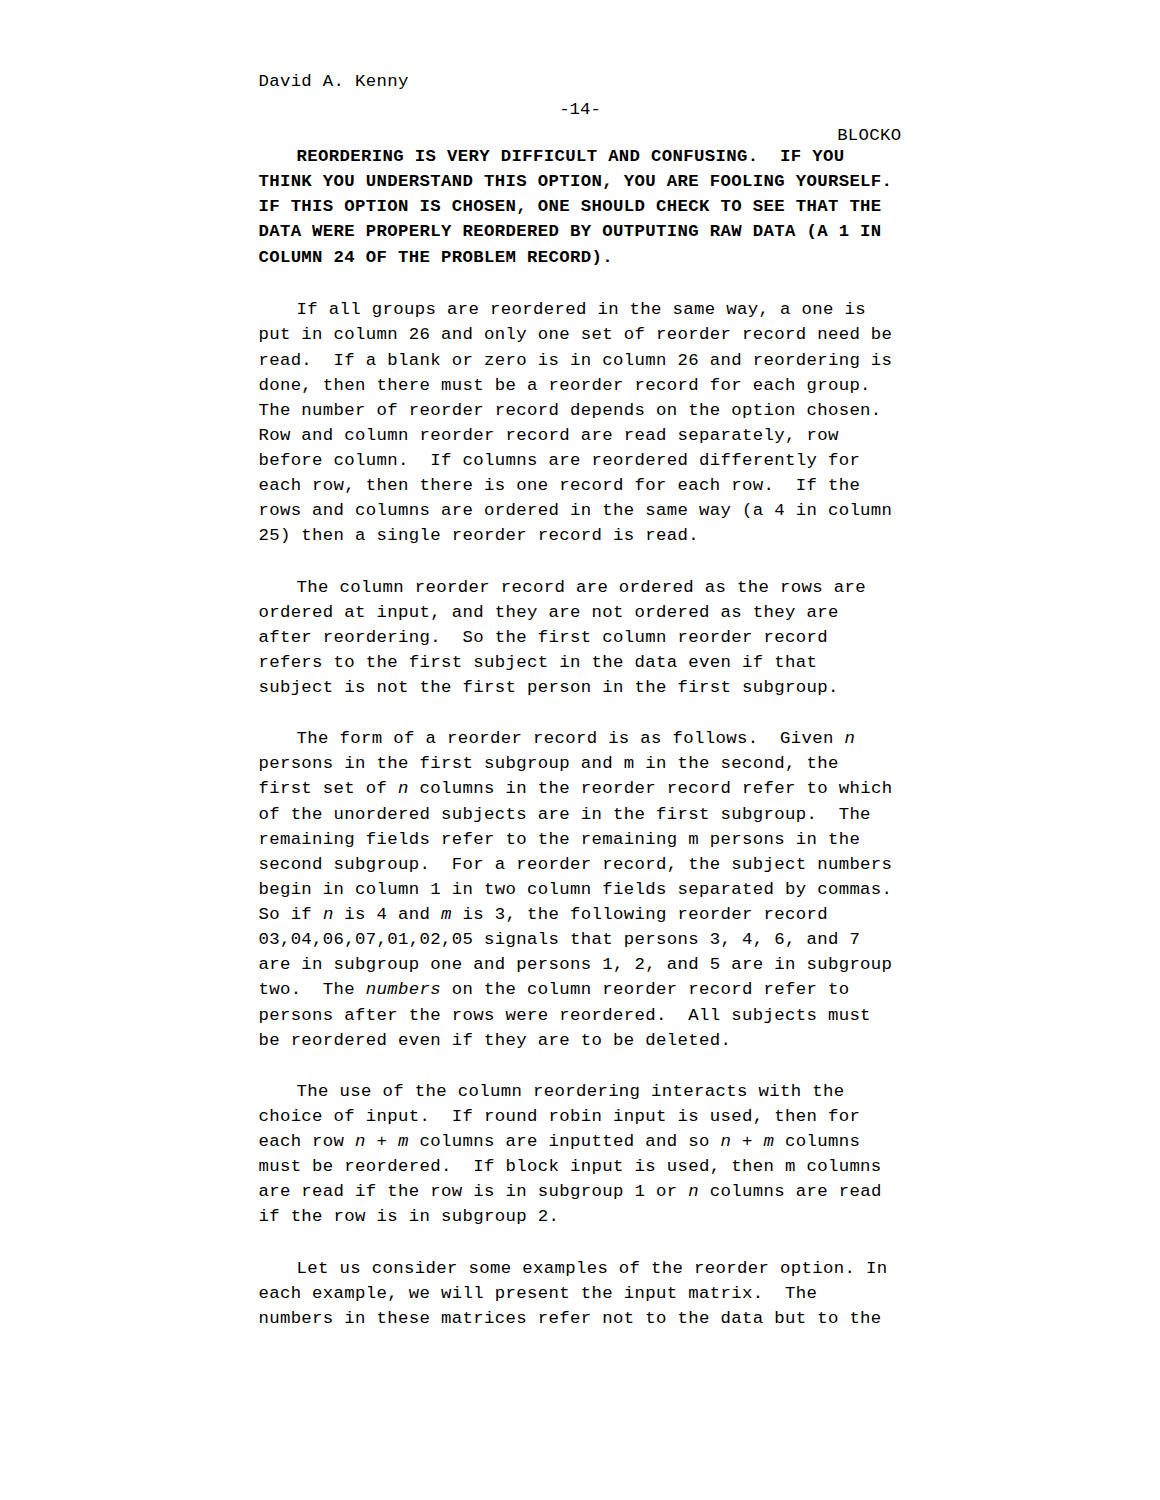David A. Kenny
-14-
BLOCKO
REORDERING IS VERY DIFFICULT AND CONFUSING. IF YOU THINK YOU UNDERSTAND THIS OPTION, YOU ARE FOOLING YOURSELF. IF THIS OPTION IS CHOSEN, ONE SHOULD CHECK TO SEE THAT THE DATA WERE PROPERLY REORDERED BY OUTPUTING RAW DATA (A 1 IN COLUMN 24 OF THE PROBLEM RECORD).
If all groups are reordered in the same way, a one is put in column 26 and only one set of reorder record need be read. If a blank or zero is in column 26 and reordering is done, then there must be a reorder record for each group. The number of reorder record depends on the option chosen. Row and column reorder record are read separately, row before column. If columns are reordered differently for each row, then there is one record for each row. If the rows and columns are ordered in the same way (a 4 in column 25) then a single reorder record is read.
The column reorder record are ordered as the rows are ordered at input, and they are not ordered as they are after reordering. So the first column reorder record refers to the first subject in the data even if that subject is not the first person in the first subgroup.
The form of a reorder record is as follows. Given n persons in the first subgroup and m in the second, the first set of n columns in the reorder record refer to which of the unordered subjects are in the first subgroup. The remaining fields refer to the remaining m persons in the second subgroup. For a reorder record, the subject numbers begin in column 1 in two column fields separated by commas. So if n is 4 and m is 3, the following reorder record 03,04,06,07,01,02,05 signals that persons 3, 4, 6, and 7 are in subgroup one and persons 1, 2, and 5 are in subgroup two. The numbers on the column reorder record refer to persons after the rows were reordered. All subjects must be reordered even if they are to be deleted.
The use of the column reordering interacts with the choice of input. If round robin input is used, then for each row n + m columns are inputted and so n + m columns must be reordered. If block input is used, then m columns are read if the row is in subgroup 1 or n columns are read if the row is in subgroup 2.
Let us consider some examples of the reorder option. In each example, we will present the input matrix. The numbers in these matrices refer not to the data but to the